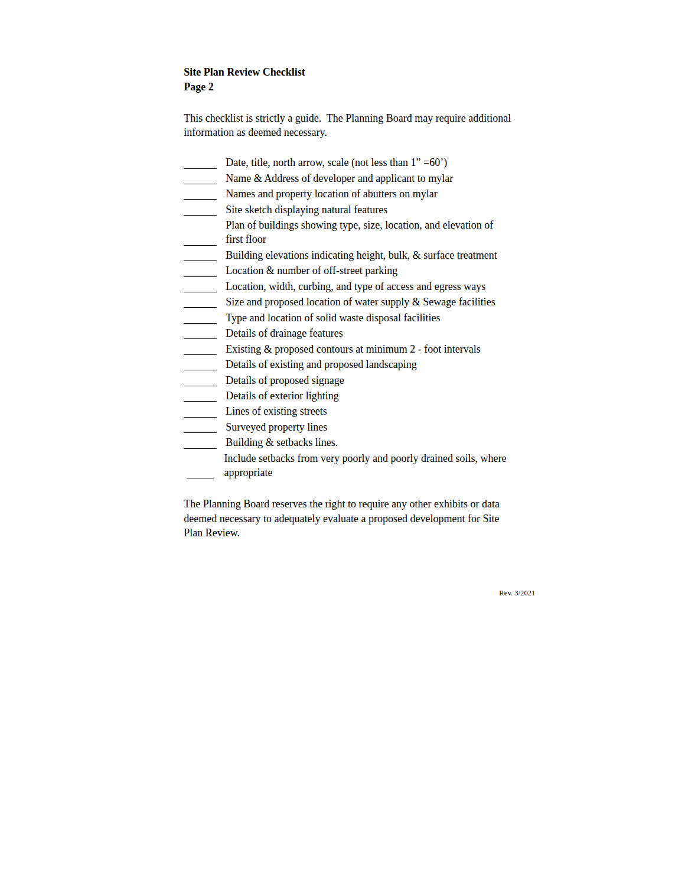Site Plan Review Checklist Page 2
This checklist is strictly a guide. The Planning Board may require additional information as deemed necessary.
Date, title, north arrow, scale (not less than 1” =60’)
Name & Address of developer and applicant to mylar
Names and property location of abutters on mylar
Site sketch displaying natural features
Plan of buildings showing type, size, location, and elevation offirst floor
Building elevations indicating height, bulk, & surface treatment
Location & number of off-street parking
Location, width, curbing, and type of access and egress ways
Size and proposed location of water supply & Sewage facilities
Type and location of solid waste disposal facilities
Details of drainage features
Existing & proposed contours at minimum 2 - foot intervals
Details of existing and proposed landscaping
Details of proposed signage
Details of exterior lighting
Lines of existing streets
Surveyed property lines
Building & setbacks lines.
Include setbacks from very poorly and poorly drained soils, where appropriate
The Planning Board reserves the right to require any other exhibits or data deemed necessary to adequately evaluate a proposed development for Site
Plan Review.
Rev. 3/2021